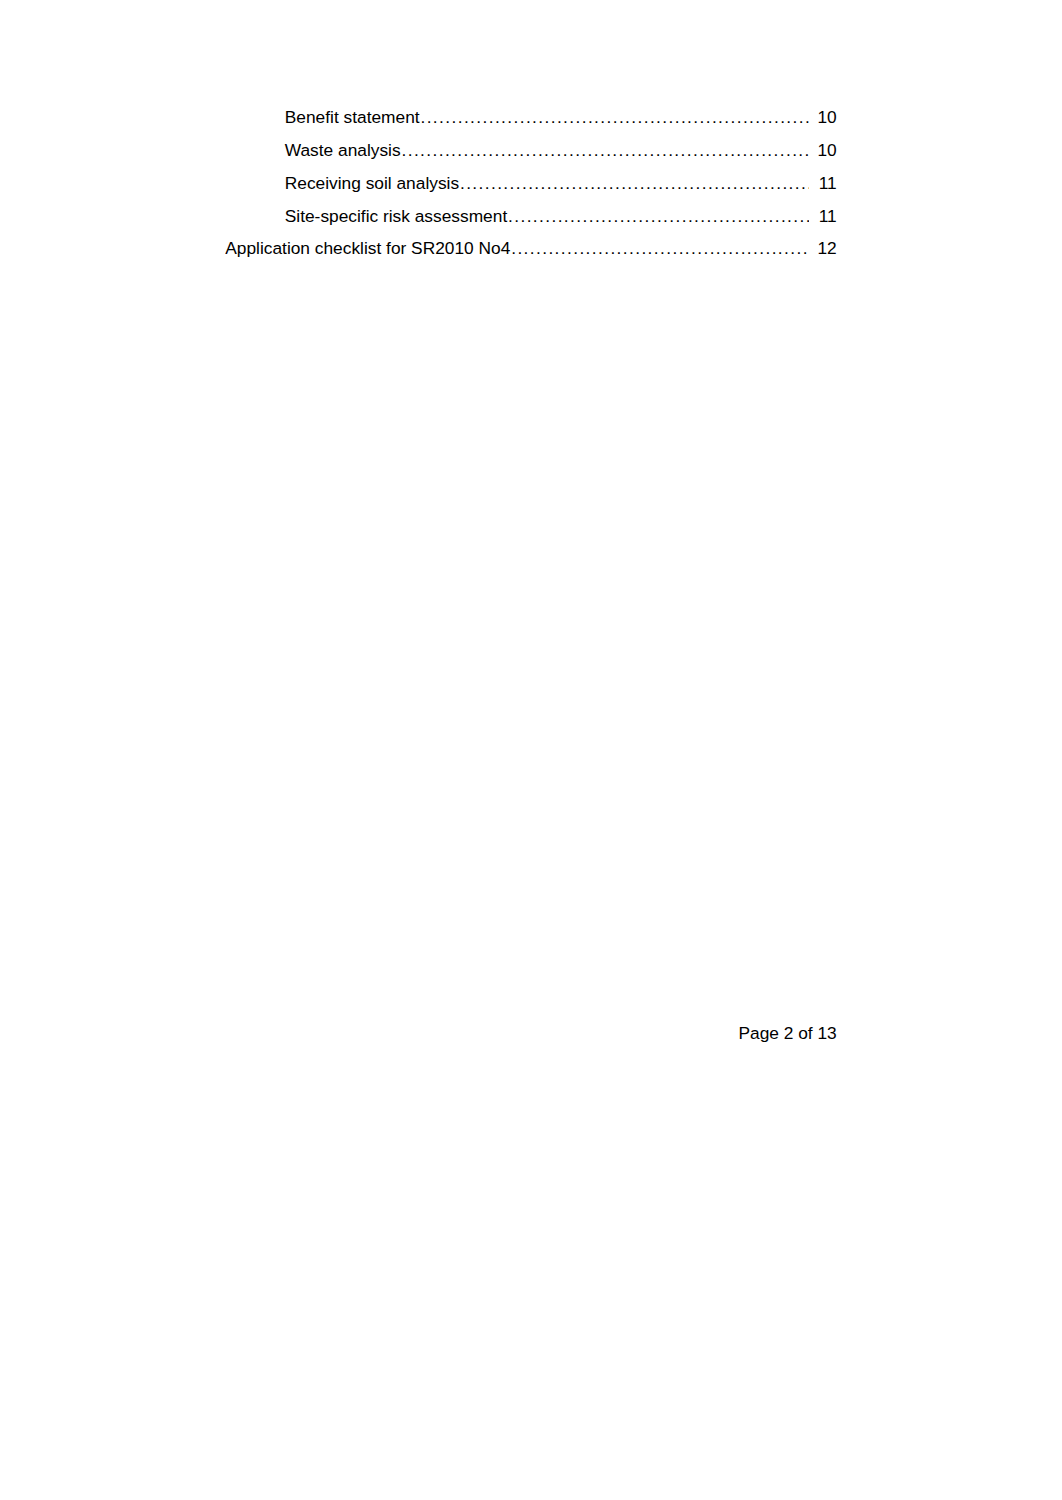Benefit statement ..................................................................................................... 10
Waste analysis ......................................................................................................... 10
Receiving soil analysis .............................................................................................. 11
Site-specific risk assessment ..................................................................................... 11
Application checklist for SR2010 No4 .............................................................................. 12
Page 2 of 13